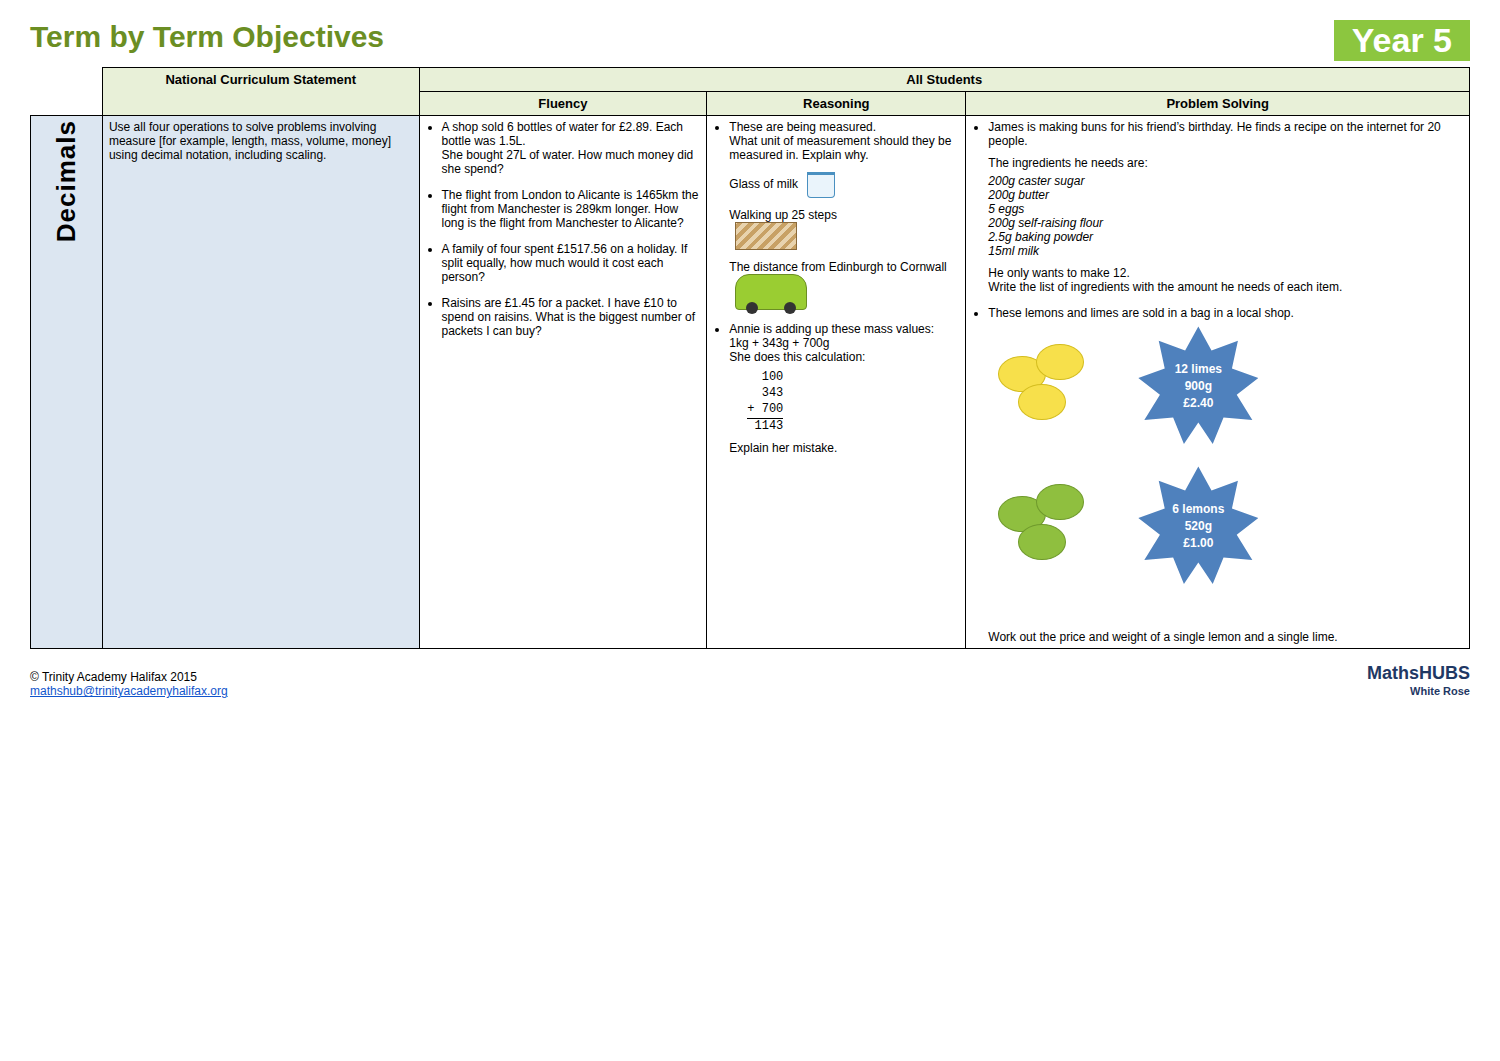Term by Term Objectives
Year 5
| | National Curriculum Statement | All Students |
| --- | --- | --- |
| Fluency | Reasoning | Problem Solving |
| Decimals | Use all four operations to solve problems involving measure [for example, length, mass, volume, money] using decimal notation, including scaling. | A shop sold 6 bottles of water for £2.89. Each bottle was 1.5L. She bought 27L of water. How much money did she spend? The flight from London to Alicante is 1465km the flight from Manchester is 289km longer. How long is the flight from Manchester to Alicante? A family of four spent £1517.56 on a holiday. If split equally, how much would it cost each person? Raisins are £1.45 for a packet. I have £10 to spend on raisins. What is the biggest number of packets I can buy? | These are being measured. What unit of measurement should they be measured in. Explain why. Glass of milk Walking up 25 steps The distance from Edinburgh to Cornwall Annie is adding up these mass values: 1kg + 343g + 700g She does this calculation: 100 343 + 700 1143 Explain her mistake. | James is making buns for his friend’s birthday. He finds a recipe on the internet for 20 people. The ingredients he needs are: 200g caster sugar 200g butter 5 eggs 200g self-raising flour 2.5g baking powder 15ml milk He only wants to make 12. Write the list of ingredients with the amount he needs of each item. These lemons and limes are sold in a bag in a local shop. 12 limes 900g £2.40 6 lemons 520g £1.00 Work out the price and weight of a single lemon and a single lime. |
© Trinity Academy Halifax 2015
mathshub@trinityacademyhalifax.org
Maths HUBS
White Rose